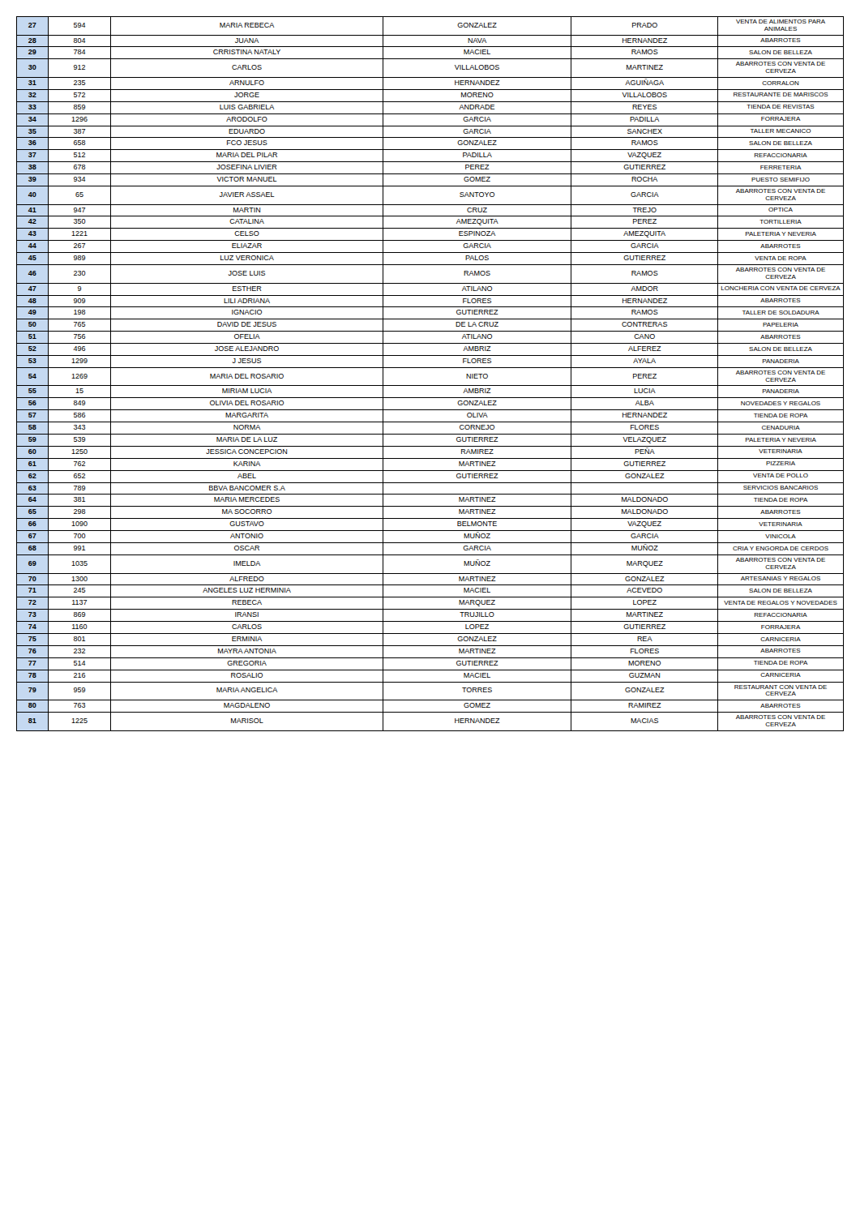| 27 | 594 | MARIA REBECA | GONZALEZ | PRADO | VENTA DE ALIMENTOS PARA ANIMALES |
| 28 | 804 | JUANA | NAVA | HERNANDEZ | ABARROTES |
| 29 | 784 | CRRISTINA NATALY | MACIEL | RAMOS | SALON DE BELLEZA |
| 30 | 912 | CARLOS | VILLALOBOS | MARTINEZ | ABARROTES CON VENTA DE CERVEZA |
| 31 | 235 | ARNULFO | HERNANDEZ | AGUIÑAGA | CORRALON |
| 32 | 572 | JORGE | MORENO | VILLALOBOS | RESTAURANTE DE MARISCOS |
| 33 | 859 | LUIS GABRIELA | ANDRADE | REYES | TIENDA DE REVISTAS |
| 34 | 1296 | ARODOLFO | GARCIA | PADILLA | FORRAJERA |
| 35 | 387 | EDUARDO | GARCIA | SANCHEX | TALLER MECANICO |
| 36 | 658 | FCO JESUS | GONZALEZ | RAMOS | SALON DE BELLEZA |
| 37 | 512 | MARIA DEL PILAR | PADILLA | VAZQUEZ | REFACCIONARIA |
| 38 | 678 | JOSEFINA LIVIER | PEREZ | GUTIERREZ | FERRETERIA |
| 39 | 934 | VICTOR MANUEL | GOMEZ | ROCHA | PUESTO SEMIFIJO |
| 40 | 65 | JAVIER ASSAEL | SANTOYO | GARCIA | ABARROTES CON VENTA DE CERVEZA |
| 41 | 947 | MARTIN | CRUZ | TREJO | OPTICA |
| 42 | 350 | CATALINA | AMEZQUITA | PEREZ | TORTILLERIA |
| 43 | 1221 | CELSO | ESPINOZA | AMEZQUITA | PALETERIA Y NEVERIA |
| 44 | 267 | ELIAZAR | GARCIA | GARCIA | ABARROTES |
| 45 | 989 | LUZ VERONICA | PALOS | GUTIERREZ | VENTA DE ROPA |
| 46 | 230 | JOSE LUIS | RAMOS | RAMOS | ABARROTES CON VENTA DE CERVEZA |
| 47 | 9 | ESTHER | ATILANO | AMDOR | LONCHERIA CON VENTA DE CERVEZA |
| 48 | 909 | LILI ADRIANA | FLORES | HERNANDEZ | ABARROTES |
| 49 | 198 | IGNACIO | GUTIERREZ | RAMOS | TALLER DE SOLDADURA |
| 50 | 765 | DAVID DE JESUS | DE LA CRUZ | CONTRERAS | PAPELERIA |
| 51 | 756 | OFELIA | ATILANO | CANO | ABARROTES |
| 52 | 496 | JOSE ALEJANDRO | AMBRIZ | ALFEREZ | SALON DE BELLEZA |
| 53 | 1299 | J JESUS | FLORES | AYALA | PANADERIA |
| 54 | 1269 | MARIA DEL ROSARIO | NIETO | PEREZ | ABARROTES CON VENTA DE CERVEZA |
| 55 | 15 | MIRIAM LUCIA | AMBRIZ | LUCIA | PANADERIA |
| 56 | 849 | OLIVIA DEL ROSARIO | GONZALEZ | ALBA | NOVEDADES Y REGALOS |
| 57 | 586 | MARGARITA | OLIVA | HERNANDEZ | TIENDA DE ROPA |
| 58 | 343 | NORMA | CORNEJO | FLORES | CENADURIA |
| 59 | 539 | MARIA DE LA LUZ | GUTIERREZ | VELAZQUEZ | PALETERIA Y NEVERIA |
| 60 | 1250 | JESSICA CONCEPCION | RAMIREZ | PEÑA | VETERINARIA |
| 61 | 762 | KARINA | MARTINEZ | GUTIERREZ | PIZZERIA |
| 62 | 652 | ABEL | GUTIERREZ | GONZALEZ | VENTA DE POLLO |
| 63 | 789 | BBVA BANCOMER S.A | | | SERVICIOS BANCARIOS |
| 64 | 381 | MARIA MERCEDES | MARTINEZ | MALDONADO | TIENDA DE ROPA |
| 65 | 298 | MA SOCORRO | MARTINEZ | MALDONADO | ABARROTES |
| 66 | 1090 | GUSTAVO | BELMONTE | VAZQUEZ | VETERINARIA |
| 67 | 700 | ANTONIO | MUÑOZ | GARCIA | VINICOLA |
| 68 | 991 | OSCAR | GARCIA | MUÑOZ | CRIA Y ENGORDA DE CERDOS |
| 69 | 1035 | IMELDA | MUÑOZ | MARQUEZ | ABARROTES CON VENTA DE CERVEZA |
| 70 | 1300 | ALFREDO | MARTINEZ | GONZALEZ | ARTESANIAS Y REGALOS |
| 71 | 245 | ANGELES LUZ HERMINIA | MACIEL | ACEVEDO | SALON DE BELLEZA |
| 72 | 1137 | REBECA | MARQUEZ | LOPEZ | VENTA DE REGALOS Y NOVEDADES |
| 73 | 869 | IRANSI | TRUJILLO | MARTINEZ | REFACCIONARIA |
| 74 | 1160 | CARLOS | LOPEZ | GUTIERREZ | FORRAJERA |
| 75 | 801 | ERMINIA | GONZALEZ | REA | CARNICERIA |
| 76 | 232 | MAYRA ANTONIA | MARTINEZ | FLORES | ABARROTES |
| 77 | 514 | GREGORIA | GUTIERREZ | MORENO | TIENDA DE ROPA |
| 78 | 216 | ROSALIO | MACIEL | GUZMAN | CARNICERIA |
| 79 | 959 | MARIA ANGELICA | TORRES | GONZALEZ | RESTAURANT CON VENTA DE CERVEZA |
| 80 | 763 | MAGDALENO | GOMEZ | RAMIREZ | ABARROTES |
| 81 | 1225 | MARISOL | HERNANDEZ | MACIAS | ABARROTES CON VENTA DE CERVEZA |